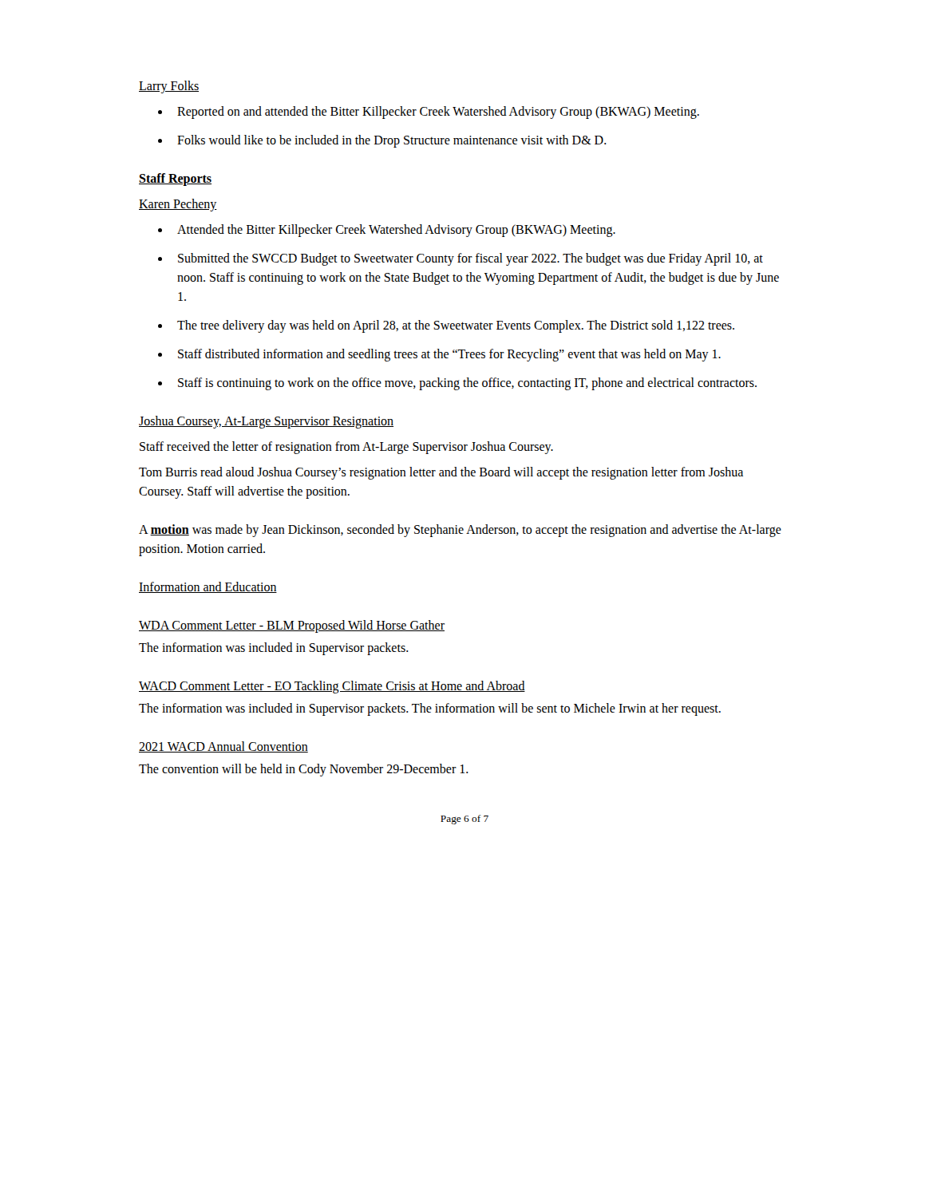Larry Folks
Reported on and attended the Bitter Killpecker Creek Watershed Advisory Group (BKWAG) Meeting.
Folks would like to be included in the Drop Structure maintenance visit with D& D.
Staff Reports
Karen Pecheny
Attended the Bitter Killpecker Creek Watershed Advisory Group (BKWAG) Meeting.
Submitted the SWCCD Budget to Sweetwater County for fiscal year 2022. The budget was due Friday April 10, at noon. Staff is continuing to work on the State Budget to the Wyoming Department of Audit, the budget is due by June 1.
The tree delivery day was held on April 28, at the Sweetwater Events Complex. The District sold 1,122 trees.
Staff distributed information and seedling trees at the “Trees for Recycling” event that was held on May 1.
Staff is continuing to work on the office move, packing the office, contacting IT, phone and electrical contractors.
Joshua Coursey, At-Large Supervisor Resignation
Staff received the letter of resignation from At-Large Supervisor Joshua Coursey.
Tom Burris read aloud Joshua Coursey’s resignation letter and the Board will accept the resignation letter from Joshua Coursey. Staff will advertise the position.
A motion was made by Jean Dickinson, seconded by Stephanie Anderson, to accept the resignation and advertise the At-large position. Motion carried.
Information and Education
WDA Comment Letter - BLM Proposed Wild Horse Gather
The information was included in Supervisor packets.
WACD Comment Letter - EO Tackling Climate Crisis at Home and Abroad
The information was included in Supervisor packets. The information will be sent to Michele Irwin at her request.
2021 WACD Annual Convention
The convention will be held in Cody November 29-December 1.
Page 6 of 7